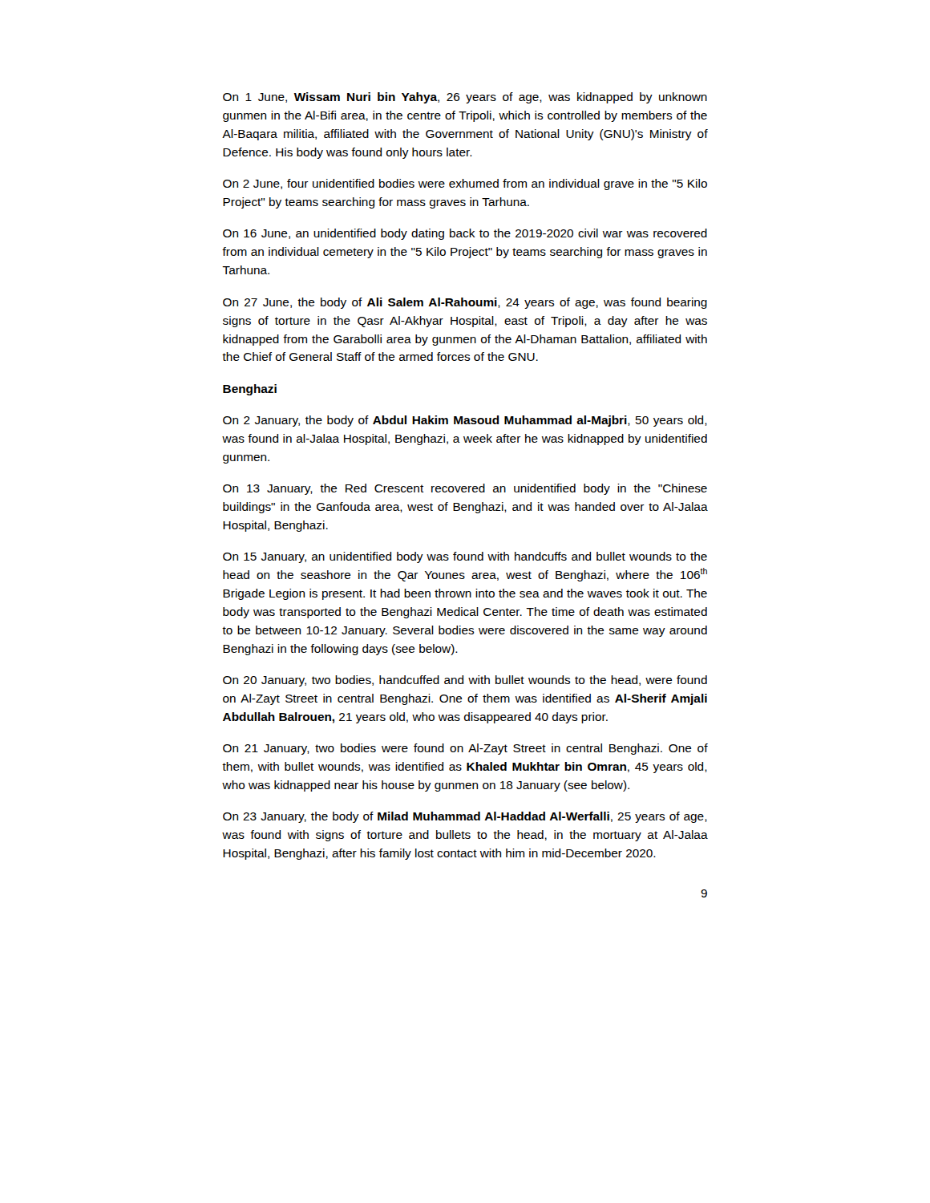On 1 June, Wissam Nuri bin Yahya, 26 years of age, was kidnapped by unknown gunmen in the Al-Bifi area, in the centre of Tripoli, which is controlled by members of the Al-Baqara militia, affiliated with the Government of National Unity (GNU)'s Ministry of Defence. His body was found only hours later.
On 2 June, four unidentified bodies were exhumed from an individual grave in the "5 Kilo Project" by teams searching for mass graves in Tarhuna.
On 16 June, an unidentified body dating back to the 2019-2020 civil war was recovered from an individual cemetery in the "5 Kilo Project" by teams searching for mass graves in Tarhuna.
On 27 June, the body of Ali Salem Al-Rahoumi, 24 years of age, was found bearing signs of torture in the Qasr Al-Akhyar Hospital, east of Tripoli, a day after he was kidnapped from the Garabolli area by gunmen of the Al-Dhaman Battalion, affiliated with the Chief of General Staff of the armed forces of the GNU.
Benghazi
On 2 January, the body of Abdul Hakim Masoud Muhammad al-Majbri, 50 years old, was found in al-Jalaa Hospital, Benghazi, a week after he was kidnapped by unidentified gunmen.
On 13 January, the Red Crescent recovered an unidentified body in the "Chinese buildings" in the Ganfouda area, west of Benghazi, and it was handed over to Al-Jalaa Hospital, Benghazi.
On 15 January, an unidentified body was found with handcuffs and bullet wounds to the head on the seashore in the Qar Younes area, west of Benghazi, where the 106th Brigade Legion is present. It had been thrown into the sea and the waves took it out. The body was transported to the Benghazi Medical Center. The time of death was estimated to be between 10-12 January. Several bodies were discovered in the same way around Benghazi in the following days (see below).
On 20 January, two bodies, handcuffed and with bullet wounds to the head, were found on Al-Zayt Street in central Benghazi. One of them was identified as Al-Sherif Amjali Abdullah Balrouen, 21 years old, who was disappeared 40 days prior.
On 21 January, two bodies were found on Al-Zayt Street in central Benghazi. One of them, with bullet wounds, was identified as Khaled Mukhtar bin Omran, 45 years old, who was kidnapped near his house by gunmen on 18 January (see below).
On 23 January, the body of Milad Muhammad Al-Haddad Al-Werfalli, 25 years of age, was found with signs of torture and bullets to the head, in the mortuary at Al-Jalaa Hospital, Benghazi, after his family lost contact with him in mid-December 2020.
9